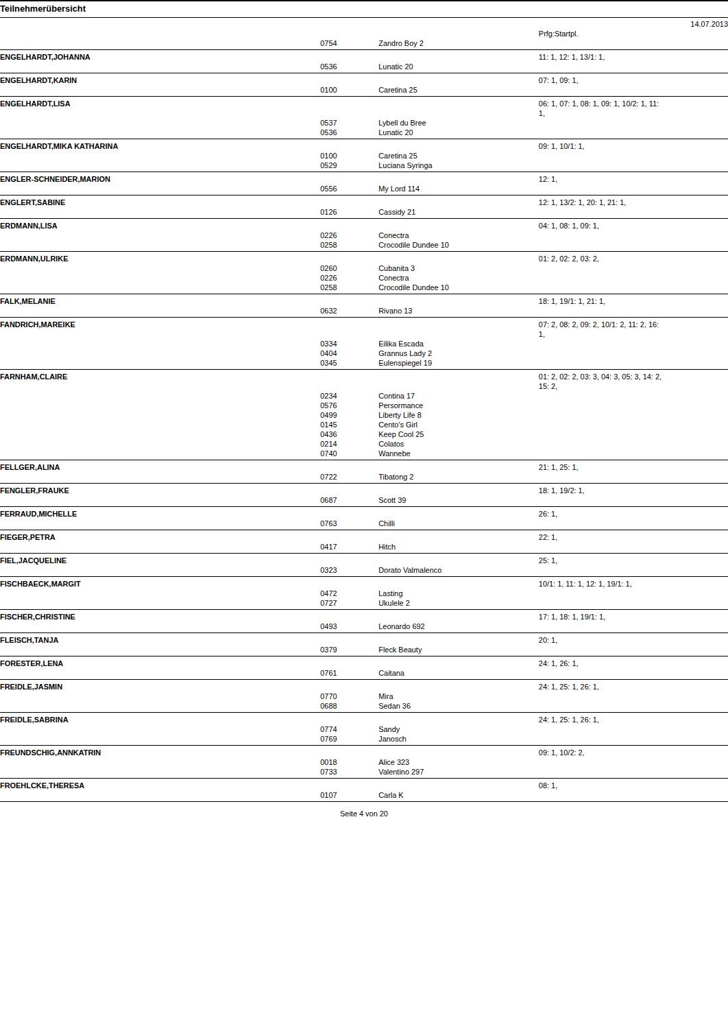Teilnehmerübersicht
14.07.2013
| | | | Prfg:Startpl. |
| | 0754 | Zandro Boy 2 | |
| ENGELHARDT,JOHANNA | | | 11: 1, 12: 1, 13/1: 1, |
| | 0536 | Lunatic 20 | |
| ENGELHARDT,KARIN | | | 07: 1, 09: 1, |
| | 0100 | Caretina 25 | |
| ENGELHARDT,LISA | | | 06: 1, 07: 1, 08: 1, 09: 1, 10/2: 1, 11: 1, |
| | 0537 | Lybell du Bree | |
| | 0536 | Lunatic 20 | |
| ENGELHARDT,MIKA KATHARINA | | | 09: 1, 10/1: 1, |
| | 0100 | Caretina 25 | |
| | 0529 | Luciana Syringa | |
| ENGLER-SCHNEIDER,MARION | | | 12: 1, |
| | 0556 | My Lord 114 | |
| ENGLERT,SABINE | | | 12: 1, 13/2: 1, 20: 1, 21: 1, |
| | 0126 | Cassidy 21 | |
| ERDMANN,LISA | | | 04: 1, 08: 1, 09: 1, |
| | 0226 | Conectra | |
| | 0258 | Crocodile Dundee 10 | |
| ERDMANN,ULRIKE | | | 01: 2, 02: 2, 03: 2, |
| | 0260 | Cubanita 3 | |
| | 0226 | Conectra | |
| | 0258 | Crocodile Dundee 10 | |
| FALK,MELANIE | | | 18: 1, 19/1: 1, 21: 1, |
| | 0632 | Rivano 13 | |
| FANDRICH,MAREIKE | | | 07: 2, 08: 2, 09: 2, 10/1: 2, 11: 2, 16: 1, |
| | 0334 | Eilika Escada | |
| | 0404 | Grannus Lady 2 | |
| | 0345 | Eulenspiegel 19 | |
| FARNHAM,CLAIRE | | | 01: 2, 02: 2, 03: 3, 04: 3, 05: 3, 14: 2, 15: 2, |
| | 0234 | Contina 17 | |
| | 0576 | Persormance | |
| | 0499 | Liberty Life 8 | |
| | 0145 | Cento's Girl | |
| | 0436 | Keep Cool 25 | |
| | 0214 | Colatos | |
| | 0740 | Wannebe | |
| FELLGER,ALINA | | | 21: 1, 25: 1, |
| | 0722 | Tibatong 2 | |
| FENGLER,FRAUKE | | | 18: 1, 19/2: 1, |
| | 0687 | Scott 39 | |
| FERRAUD,MICHELLE | | | 26: 1, |
| | 0763 | Chilli | |
| FIEGER,PETRA | | | 22: 1, |
| | 0417 | Hitch | |
| FIEL,JACQUELINE | | | 25: 1, |
| | 0323 | Dorato Valmalenco | |
| FISCHBAECK,MARGIT | | | 10/1: 1, 11: 1, 12: 1, 19/1: 1, |
| | 0472 | Lasting | |
| | 0727 | Ukulele 2 | |
| FISCHER,CHRISTINE | | | 17: 1, 18: 1, 19/1: 1, |
| | 0493 | Leonardo 692 | |
| FLEISCH,TANJA | | | 20: 1, |
| | 0379 | Fleck Beauty | |
| FORESTER,LENA | | | 24: 1, 26: 1, |
| | 0761 | Caitana | |
| FREIDLE,JASMIN | | | 24: 1, 25: 1, 26: 1, |
| | 0770 | Mira | |
| | 0688 | Sedan 36 | |
| FREIDLE,SABRINA | | | 24: 1, 25: 1, 26: 1, |
| | 0774 | Sandy | |
| | 0769 | Janosch | |
| FREUNDSCHIG,ANNKATRIN | | | 09: 1, 10/2: 2, |
| | 0018 | Alice 323 | |
| | 0733 | Valentino 297 | |
| FROEHLCKE,THERESA | | | 08: 1, |
| | 0107 | Carla K | |
Seite 4 von 20